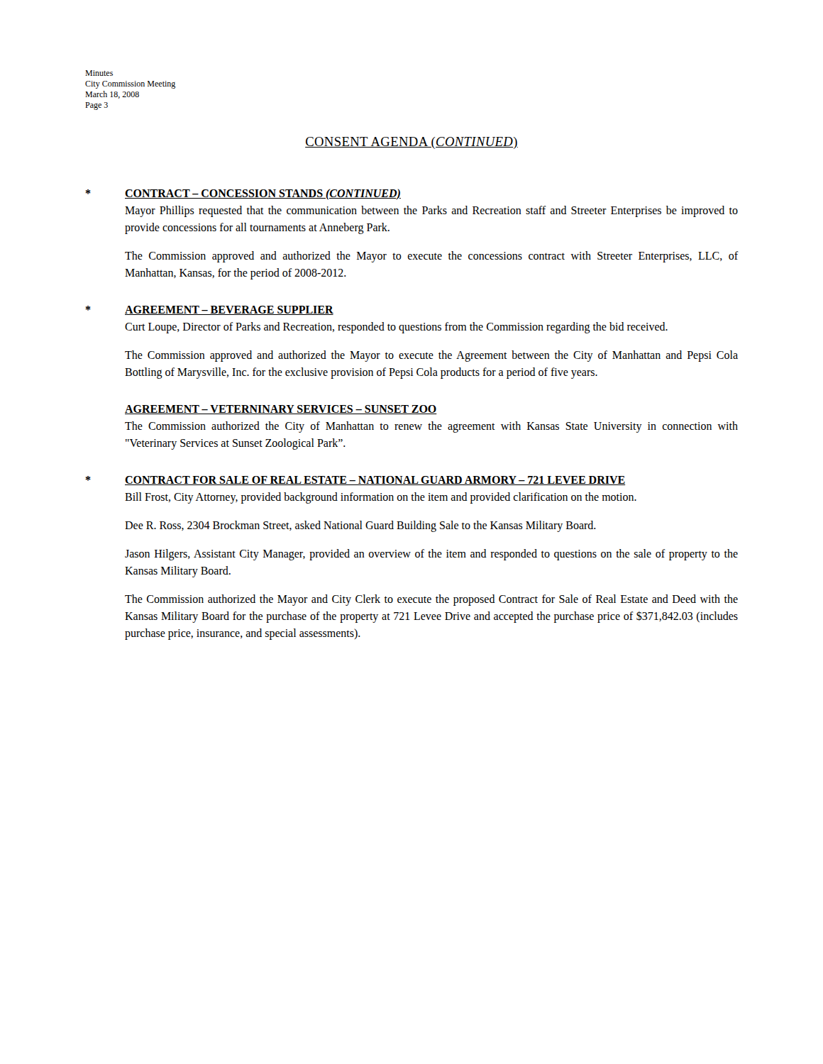Minutes
City Commission Meeting
March 18, 2008
Page 3
CONSENT AGENDA (CONTINUED)
*
CONTRACT – CONCESSION STANDS (CONTINUED)
Mayor Phillips requested that the communication between the Parks and Recreation staff and Streeter Enterprises be improved to provide concessions for all tournaments at Anneberg Park.
The Commission approved and authorized the Mayor to execute the concessions contract with Streeter Enterprises, LLC, of Manhattan, Kansas, for the period of 2008-2012.
*
AGREEMENT – BEVERAGE SUPPLIER
Curt Loupe, Director of Parks and Recreation, responded to questions from the Commission regarding the bid received.
The Commission approved and authorized the Mayor to execute the Agreement between the City of Manhattan and Pepsi Cola Bottling of Marysville, Inc. for the exclusive provision of Pepsi Cola products for a period of five years.
AGREEMENT – VETERNINARY SERVICES – SUNSET ZOO
The Commission authorized the City of Manhattan to renew the agreement with Kansas State University in connection with "Veterinary Services at Sunset Zoological Park”.
*
CONTRACT FOR SALE OF REAL ESTATE – NATIONAL GUARD ARMORY – 721 LEVEE DRIVE
Bill Frost, City Attorney, provided background information on the item and provided clarification on the motion.
Dee R. Ross, 2304 Brockman Street, asked National Guard Building Sale to the Kansas Military Board.
Jason Hilgers, Assistant City Manager, provided an overview of the item and responded to questions on the sale of property to the Kansas Military Board.
The Commission authorized the Mayor and City Clerk to execute the proposed Contract for Sale of Real Estate and Deed with the Kansas Military Board for the purchase of the property at 721 Levee Drive and accepted the purchase price of $371,842.03 (includes purchase price, insurance, and special assessments).